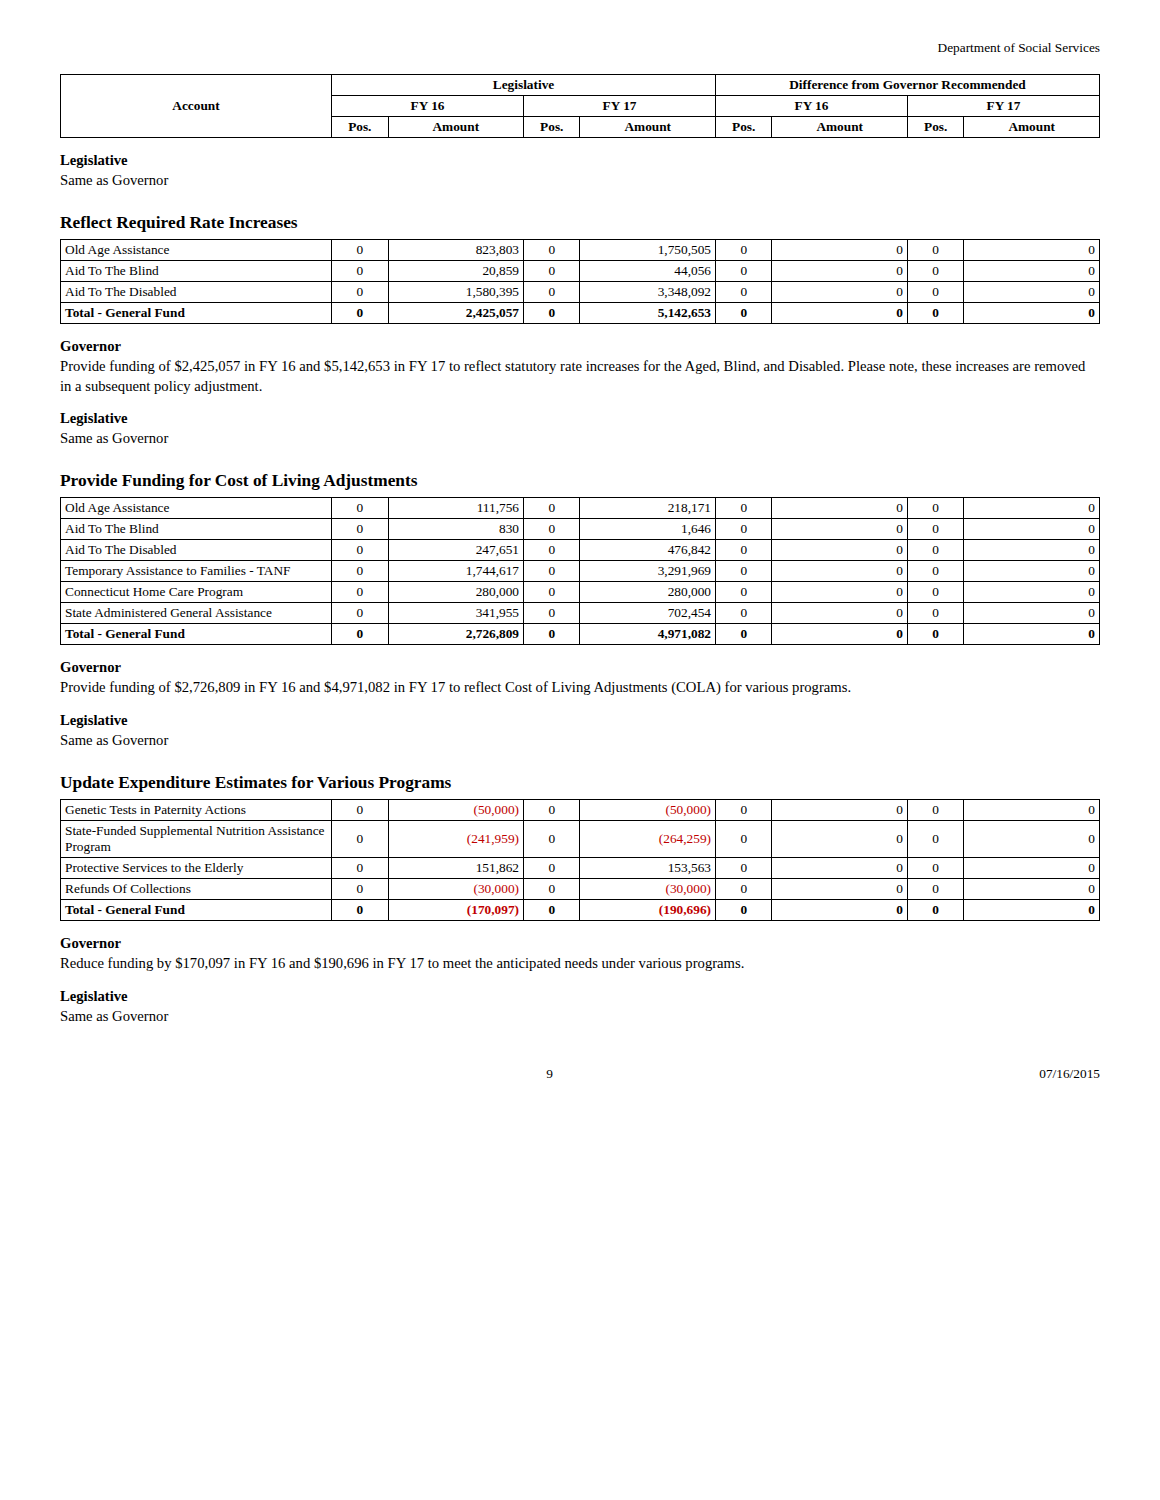Department of Social Services
| Account | Legislative | Difference from Governor Recommended |
| --- | --- | --- |
| FY 16 | FY 17 | FY 16 | FY 17 |
| Pos. | Amount | Pos. | Amount | Pos. | Amount | Pos. | Amount |
Legislative
Same as Governor
Reflect Required Rate Increases
| Old Age Assistance | 0 | 823,803 | 0 | 1,750,505 | 0 | 0 | 0 | 0 |
| Aid To The Blind | 0 | 20,859 | 0 | 44,056 | 0 | 0 | 0 | 0 |
| Aid To The Disabled | 0 | 1,580,395 | 0 | 3,348,092 | 0 | 0 | 0 | 0 |
| Total - General Fund | 0 | 2,425,057 | 0 | 5,142,653 | 0 | 0 | 0 | 0 |
Governor
Provide funding of $2,425,057 in FY 16 and $5,142,653 in FY 17 to reflect statutory rate increases for the Aged, Blind, and Disabled. Please note, these increases are removed in a subsequent policy adjustment.
Legislative
Same as Governor
Provide Funding for Cost of Living Adjustments
| Old Age Assistance | 0 | 111,756 | 0 | 218,171 | 0 | 0 | 0 | 0 |
| Aid To The Blind | 0 | 830 | 0 | 1,646 | 0 | 0 | 0 | 0 |
| Aid To The Disabled | 0 | 247,651 | 0 | 476,842 | 0 | 0 | 0 | 0 |
| Temporary Assistance to Families - TANF | 0 | 1,744,617 | 0 | 3,291,969 | 0 | 0 | 0 | 0 |
| Connecticut Home Care Program | 0 | 280,000 | 0 | 280,000 | 0 | 0 | 0 | 0 |
| State Administered General Assistance | 0 | 341,955 | 0 | 702,454 | 0 | 0 | 0 | 0 |
| Total - General Fund | 0 | 2,726,809 | 0 | 4,971,082 | 0 | 0 | 0 | 0 |
Governor
Provide funding of $2,726,809 in FY 16 and $4,971,082 in FY 17 to reflect Cost of Living Adjustments (COLA) for various programs.
Legislative
Same as Governor
Update Expenditure Estimates for Various Programs
| Genetic Tests in Paternity Actions | 0 | (50,000) | 0 | (50,000) | 0 | 0 | 0 | 0 |
| State-Funded Supplemental Nutrition Assistance Program | 0 | (241,959) | 0 | (264,259) | 0 | 0 | 0 | 0 |
| Protective Services to the Elderly | 0 | 151,862 | 0 | 153,563 | 0 | 0 | 0 | 0 |
| Refunds Of Collections | 0 | (30,000) | 0 | (30,000) | 0 | 0 | 0 | 0 |
| Total - General Fund | 0 | (170,097) | 0 | (190,696) | 0 | 0 | 0 | 0 |
Governor
Reduce funding by $170,097 in FY 16 and $190,696 in FY 17 to meet the anticipated needs under various programs.
Legislative
Same as Governor
9 07/16/2015